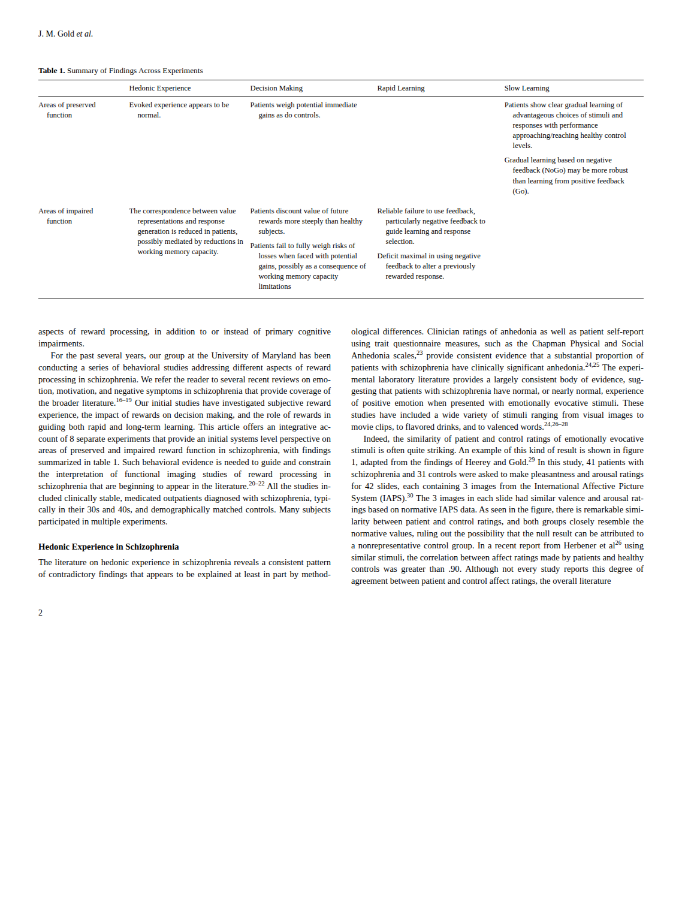J. M. Gold et al.
Table 1. Summary of Findings Across Experiments
| | Hedonic Experience | Decision Making | Rapid Learning | Slow Learning |
| --- | --- | --- | --- | --- |
| Areas of preserved function | Evoked experience appears to be normal. | Patients weigh potential immediate gains as do controls. | | Patients show clear gradual learning of advantageous choices of stimuli and responses with performance approaching/reaching healthy control levels. Gradual learning based on negative feedback (NoGo) may be more robust than learning from positive feedback (Go). |
| Areas of impaired function | The correspondence between value representations and response generation is reduced in patients, possibly mediated by reductions in working memory capacity. | Patients discount value of future rewards more steeply than healthy subjects. Patients fail to fully weigh risks of losses when faced with potential gains, possibly as a consequence of working memory capacity limitations | Reliable failure to use feedback, particularly negative feedback to guide learning and response selection. Deficit maximal in using negative feedback to alter a previously rewarded response. | |
aspects of reward processing, in addition to or instead of primary cognitive impairments.
For the past several years, our group at the University of Maryland has been conducting a series of behavioral studies addressing different aspects of reward processing in schizophrenia. We refer the reader to several recent reviews on emotion, motivation, and negative symptoms in schizophrenia that provide coverage of the broader literature.16–19 Our initial studies have investigated subjective reward experience, the impact of rewards on decision making, and the role of rewards in guiding both rapid and long-term learning. This article offers an integrative account of 8 separate experiments that provide an initial systems level perspective on areas of preserved and impaired reward function in schizophrenia, with findings summarized in table 1. Such behavioral evidence is needed to guide and constrain the interpretation of functional imaging studies of reward processing in schizophrenia that are beginning to appear in the literature.20–22 All the studies included clinically stable, medicated outpatients diagnosed with schizophrenia, typically in their 30s and 40s, and demographically matched controls. Many subjects participated in multiple experiments.
Hedonic Experience in Schizophrenia
The literature on hedonic experience in schizophrenia reveals a consistent pattern of contradictory findings that appears to be explained at least in part by methodological differences. Clinician ratings of anhedonia as well as patient self-report using trait questionnaire measures, such as the Chapman Physical and Social Anhedonia scales,23 provide consistent evidence that a substantial proportion of patients with schizophrenia have clinically significant anhedonia.24,25 The experimental laboratory literature provides a largely consistent body of evidence, suggesting that patients with schizophrenia have normal, or nearly normal, experience of positive emotion when presented with emotionally evocative stimuli. These studies have included a wide variety of stimuli ranging from visual images to movie clips, to flavored drinks, and to valenced words.24,26–28
Indeed, the similarity of patient and control ratings of emotionally evocative stimuli is often quite striking. An example of this kind of result is shown in figure 1, adapted from the findings of Heerey and Gold.29 In this study, 41 patients with schizophrenia and 31 controls were asked to make pleasantness and arousal ratings for 42 slides, each containing 3 images from the International Affective Picture System (IAPS).30 The 3 images in each slide had similar valence and arousal ratings based on normative IAPS data. As seen in the figure, there is remarkable similarity between patient and control ratings, and both groups closely resemble the normative values, ruling out the possibility that the null result can be attributed to a nonrepresentative control group. In a recent report from Herbener et al26 using similar stimuli, the correlation between affect ratings made by patients and healthy controls was greater than .90. Although not every study reports this degree of agreement between patient and control affect ratings, the overall literature
2